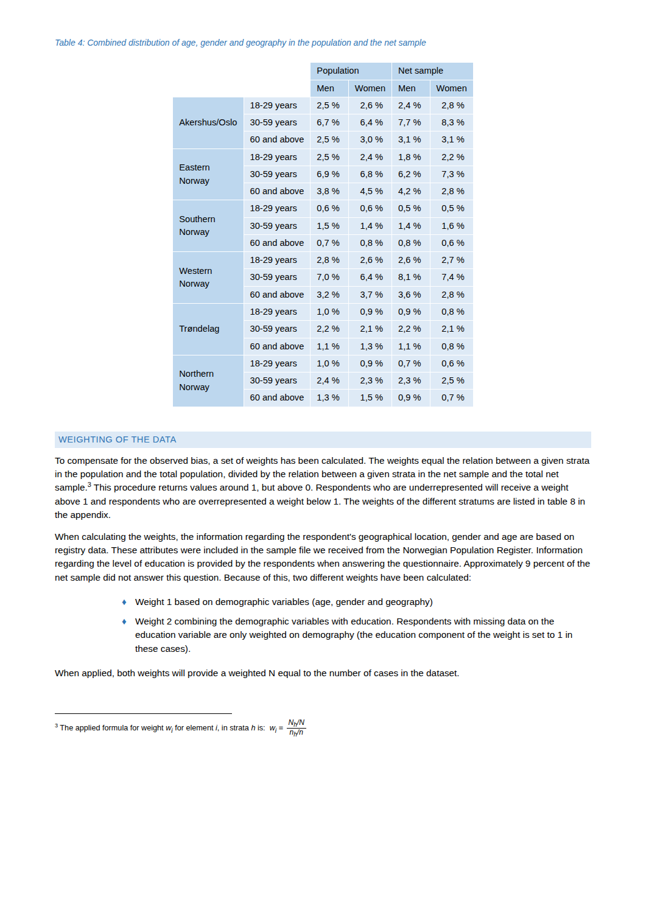Table 4: Combined distribution of age, gender and geography in the population and the net sample
| | | Population | Net sample |
| --- | --- | --- | --- |
| | | Men | Women | Men | Women |
| Akershus/Oslo | 18-29 years | 2,5 % | 2,6 % | 2,4 % | 2,8 % |
| 30-59 years | 6,7 % | 6,4 % | 7,7 % | 8,3 % |
| 60 and above | 2,5 % | 3,0 % | 3,1 % | 3,1 % |
| Eastern Norway | 18-29 years | 2,5 % | 2,4 % | 1,8 % | 2,2 % |
| 30-59 years | 6,9 % | 6,8 % | 6,2 % | 7,3 % |
| 60 and above | 3,8 % | 4,5 % | 4,2 % | 2,8 % |
| Southern Norway | 18-29 years | 0,6 % | 0,6 % | 0,5 % | 0,5 % |
| 30-59 years | 1,5 % | 1,4 % | 1,4 % | 1,6 % |
| 60 and above | 0,7 % | 0,8 % | 0,8 % | 0,6 % |
| Western Norway | 18-29 years | 2,8 % | 2,6 % | 2,6 % | 2,7 % |
| 30-59 years | 7,0 % | 6,4 % | 8,1 % | 7,4 % |
| 60 and above | 3,2 % | 3,7 % | 3,6 % | 2,8 % |
| Trøndelag | 18-29 years | 1,0 % | 0,9 % | 0,9 % | 0,8 % |
| 30-59 years | 2,2 % | 2,1 % | 2,2 % | 2,1 % |
| 60 and above | 1,1 % | 1,3 % | 1,1 % | 0,8 % |
| Northern Norway | 18-29 years | 1,0 % | 0,9 % | 0,7 % | 0,6 % |
| 30-59 years | 2,4 % | 2,3 % | 2,3 % | 2,5 % |
| 60 and above | 1,3 % | 1,5 % | 0,9 % | 0,7 % |
Weighting of the data
To compensate for the observed bias, a set of weights has been calculated. The weights equal the relation between a given strata in the population and the total population, divided by the relation between a given strata in the net sample and the total net sample.3 This procedure returns values around 1, but above 0. Respondents who are underrepresented will receive a weight above 1 and respondents who are overrepresented a weight below 1. The weights of the different stratums are listed in table 8 in the appendix.
When calculating the weights, the information regarding the respondent's geographical location, gender and age are based on registry data. These attributes were included in the sample file we received from the Norwegian Population Register. Information regarding the level of education is provided by the respondents when answering the questionnaire. Approximately 9 percent of the net sample did not answer this question. Because of this, two different weights have been calculated:
Weight 1 based on demographic variables (age, gender and geography)
Weight 2 combining the demographic variables with education. Respondents with missing data on the education variable are only weighted on demography (the education component of the weight is set to 1 in these cases).
When applied, both weights will provide a weighted N equal to the number of cases in the dataset.
3 The applied formula for weight wi for element i, in strata h is: wi = Nh/N nh/n